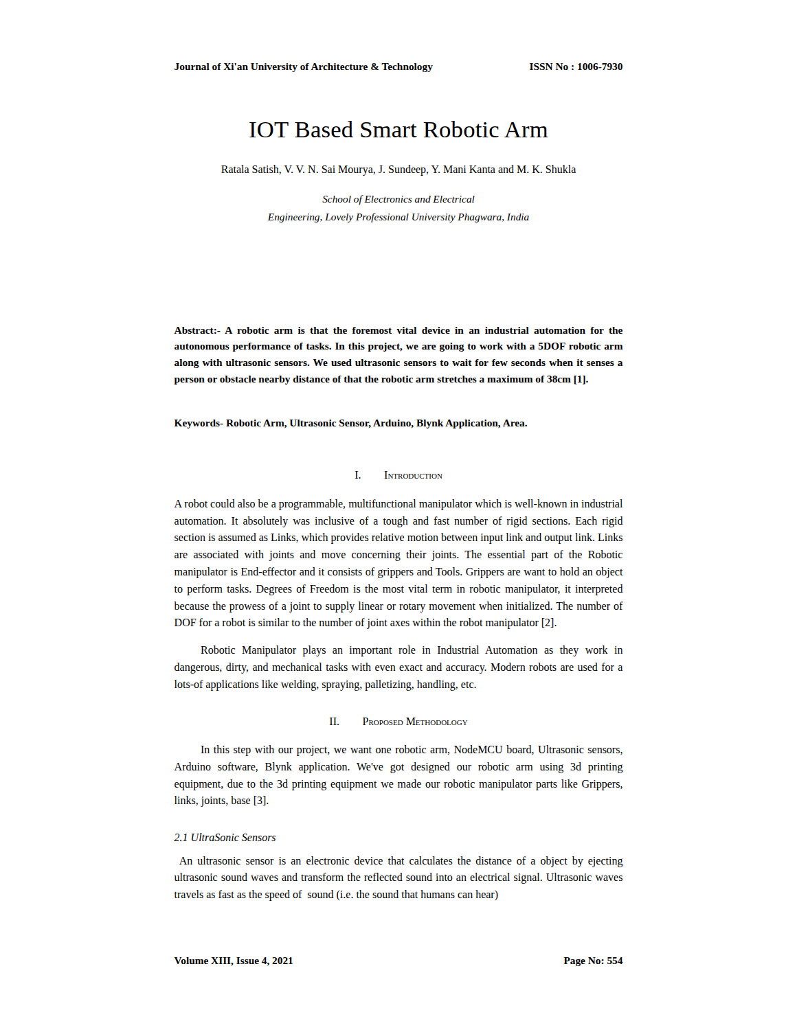Journal of Xi'an University of Architecture & Technology ISSN No : 1006-7930
IOT Based Smart Robotic Arm
Ratala Satish, V. V. N. Sai Mourya, J. Sundeep, Y. Mani Kanta and M. K. Shukla
School of Electronics and Electrical
Engineering, Lovely Professional University Phagwara, India
Abstract:- A robotic arm is that the foremost vital device in an industrial automation for the autonomous performance of tasks. In this project, we are going to work with a 5DOF robotic arm along with ultrasonic sensors. We used ultrasonic sensors to wait for few seconds when it senses a person or obstacle nearby distance of that the robotic arm stretches a maximum of 38cm [1].
Keywords- Robotic Arm, Ultrasonic Sensor, Arduino, Blynk Application, Area.
I. Introduction
A robot could also be a programmable, multifunctional manipulator which is well-known in industrial automation. It absolutely was inclusive of a tough and fast number of rigid sections. Each rigid section is assumed as Links, which provides relative motion between input link and output link. Links are associated with joints and move concerning their joints. The essential part of the Robotic manipulator is End-effector and it consists of grippers and Tools. Grippers are want to hold an object to perform tasks. Degrees of Freedom is the most vital term in robotic manipulator, it interpreted because the prowess of a joint to supply linear or rotary movement when initialized. The number of DOF for a robot is similar to the number of joint axes within the robot manipulator [2].
Robotic Manipulator plays an important role in Industrial Automation as they work in dangerous, dirty, and mechanical tasks with even exact and accuracy. Modern robots are used for a lots-of applications like welding, spraying, palletizing, handling, etc.
II. Proposed Methodology
In this step with our project, we want one robotic arm, NodeMCU board, Ultrasonic sensors, Arduino software, Blynk application. We've got designed our robotic arm using 3d printing equipment, due to the 3d printing equipment we made our robotic manipulator parts like Grippers, links, joints, base [3].
2.1 UltraSonic Sensors
An ultrasonic sensor is an electronic device that calculates the distance of a object by ejecting ultrasonic sound waves and transform the reflected sound into an electrical signal. Ultrasonic waves travels as fast as the speed of sound (i.e. the sound that humans can hear)
Volume XIII, Issue 4, 2021 Page No: 554